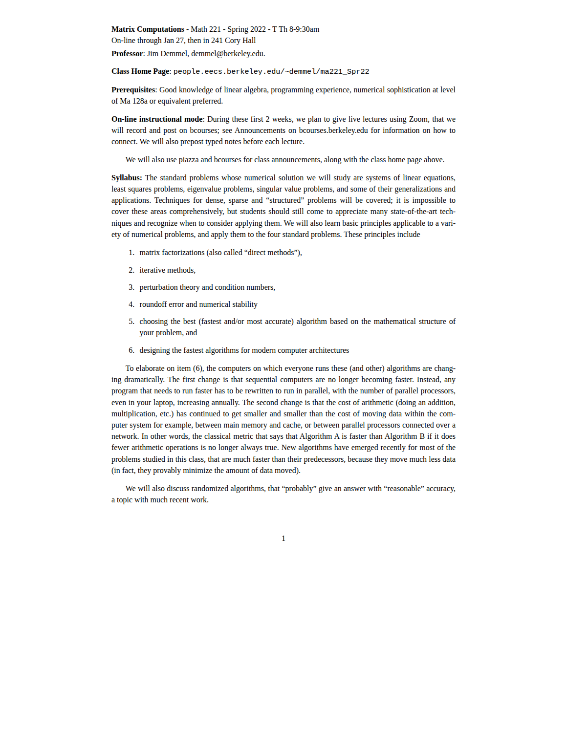Matrix Computations - Math 221 - Spring 2022 - T Th 8-9:30am
On-line through Jan 27, then in 241 Cory Hall
Professor: Jim Demmel, demmel@berkeley.edu.
Class Home Page: people.eecs.berkeley.edu/~demmel/ma221_Spr22
Prerequisites: Good knowledge of linear algebra, programming experience, numerical sophistication at level of Ma 128a or equivalent preferred.
On-line instructional mode: During these first 2 weeks, we plan to give live lectures using Zoom, that we will record and post on bcourses; see Announcements on bcourses.berkeley.edu for information on how to connect. We will also prepost typed notes before each lecture.
We will also use piazza and bcourses for class announcements, along with the class home page above.
Syllabus: The standard problems whose numerical solution we will study are systems of linear equations, least squares problems, eigenvalue problems, singular value problems, and some of their generalizations and applications. Techniques for dense, sparse and “structured” problems will be covered; it is impossible to cover these areas comprehensively, but students should still come to appreciate many state-of-the-art techniques and recognize when to consider applying them. We will also learn basic principles applicable to a variety of numerical problems, and apply them to the four standard problems. These principles include
matrix factorizations (also called “direct methods”),
iterative methods,
perturbation theory and condition numbers,
roundoff error and numerical stability
choosing the best (fastest and/or most accurate) algorithm based on the mathematical structure of your problem, and
designing the fastest algorithms for modern computer architectures
To elaborate on item (6), the computers on which everyone runs these (and other) algorithms are changing dramatically. The first change is that sequential computers are no longer becoming faster. Instead, any program that needs to run faster has to be rewritten to run in parallel, with the number of parallel processors, even in your laptop, increasing annually. The second change is that the cost of arithmetic (doing an addition, multiplication, etc.) has continued to get smaller and smaller than the cost of moving data within the computer system for example, between main memory and cache, or between parallel processors connected over a network. In other words, the classical metric that says that Algorithm A is faster than Algorithm B if it does fewer arithmetic operations is no longer always true. New algorithms have emerged recently for most of the problems studied in this class, that are much faster than their predecessors, because they move much less data (in fact, they provably minimize the amount of data moved).
We will also discuss randomized algorithms, that “probably” give an answer with “reasonable” accuracy, a topic with much recent work.
1